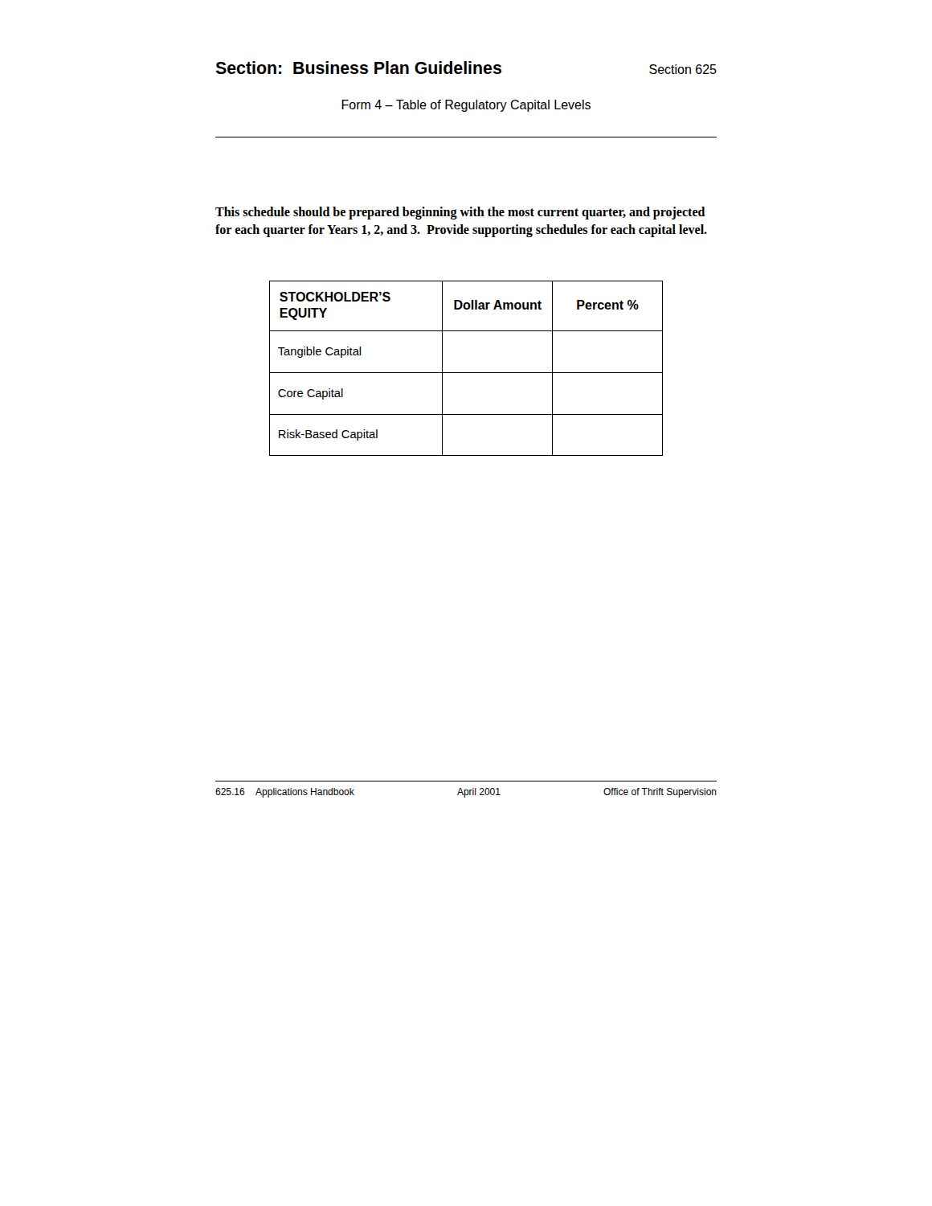Section: Business Plan Guidelines
Section 625
Form 4 – Table of Regulatory Capital Levels
This schedule should be prepared beginning with the most current quarter, and projected for each quarter for Years 1, 2, and 3. Provide supporting schedules for each capital level.
| STOCKHOLDER’S EQUITY | Dollar Amount | Percent % |
| --- | --- | --- |
| Tangible Capital | | |
| Core Capital | | |
| Risk-Based Capital | | |
625.16 Applications Handbook
April 2001
Office of Thrift Supervision